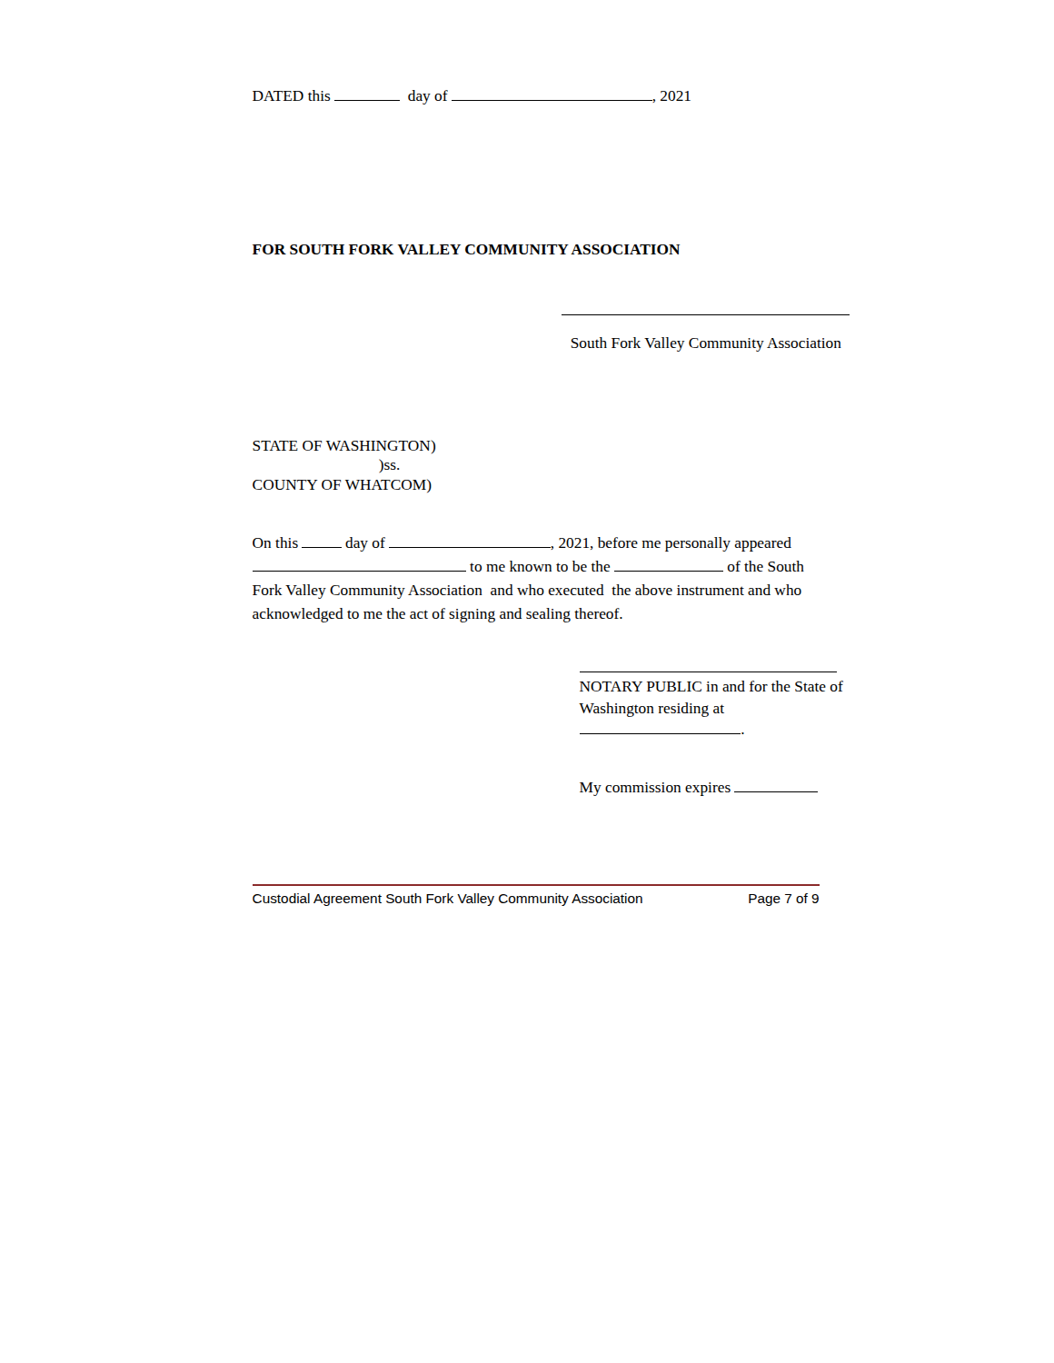DATED this day of , 2021
FOR SOUTH FORK VALLEY COMMUNITY ASSOCIATION
South Fork Valley Community Association
STATE OF WASHINGTON)
)ss.
COUNTY OF WHATCOM)
On this day of , 2021, before me personally appeared to me known to be the of the South Fork Valley Community Association and who executed the above instrument and who acknowledged to me the act of signing and sealing thereof.
NOTARY PUBLIC in and for the State of Washington residing at .
My commission expires
Custodial Agreement South Fork Valley Community Association
Page 7 of 9